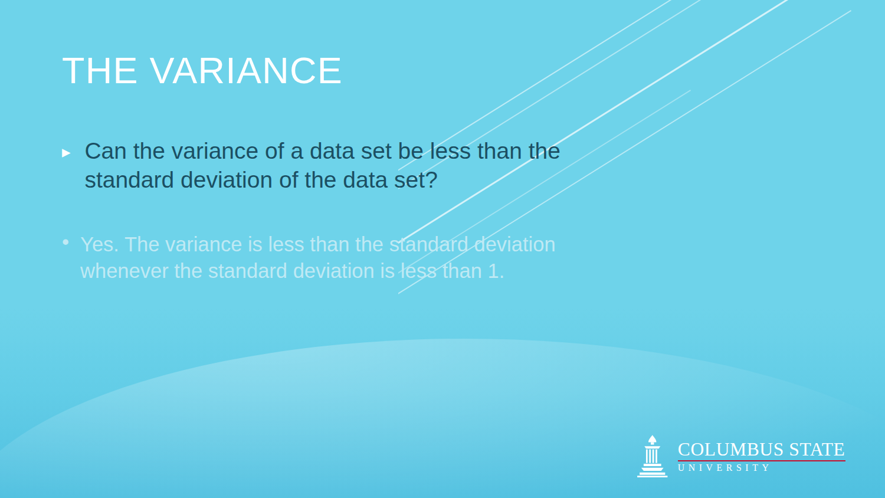The Variance
▸ Can the variance of a data set be less than the standard deviation of the data set?
• Yes. The variance is less than the standard deviation whenever the standard deviation is less than 1.
Columbus State University